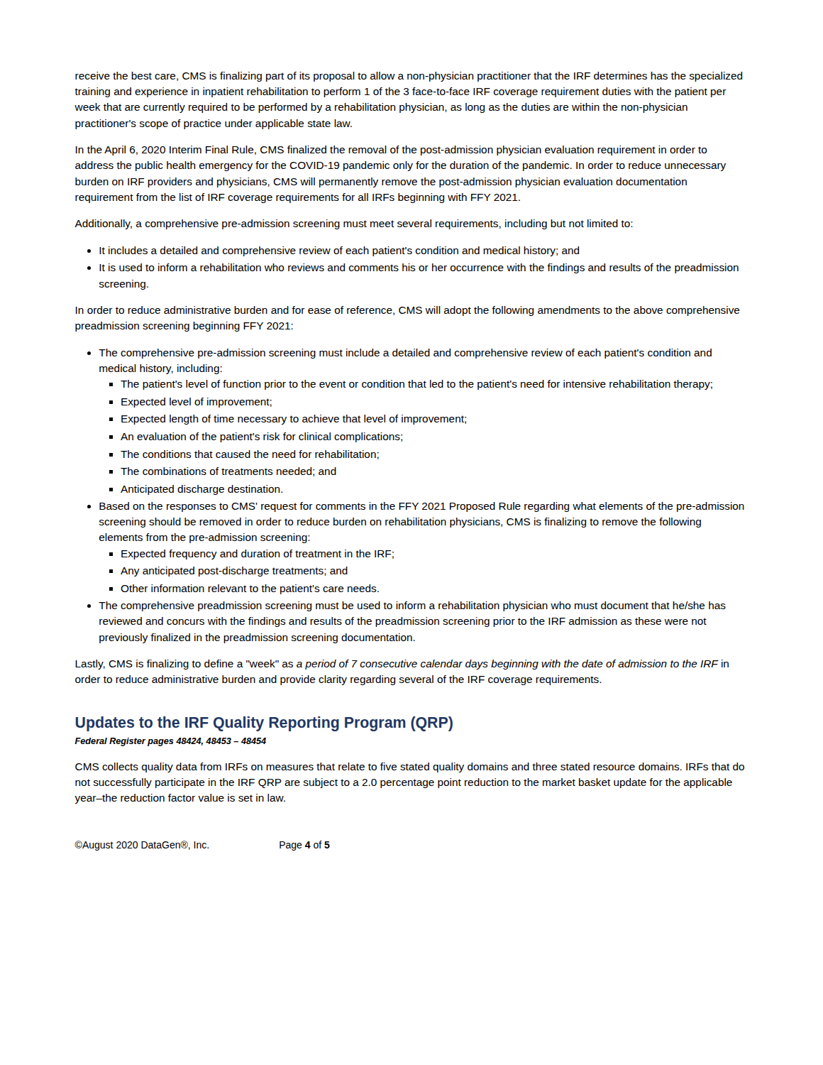receive the best care, CMS is finalizing part of its proposal to allow a non-physician practitioner that the IRF determines has the specialized training and experience in inpatient rehabilitation to perform 1 of the 3 face-to-face IRF coverage requirement duties with the patient per week that are currently required to be performed by a rehabilitation physician, as long as the duties are within the non-physician practitioner's scope of practice under applicable state law.
In the April 6, 2020 Interim Final Rule, CMS finalized the removal of the post-admission physician evaluation requirement in order to address the public health emergency for the COVID-19 pandemic only for the duration of the pandemic. In order to reduce unnecessary burden on IRF providers and physicians, CMS will permanently remove the post-admission physician evaluation documentation requirement from the list of IRF coverage requirements for all IRFs beginning with FFY 2021.
Additionally, a comprehensive pre-admission screening must meet several requirements, including but not limited to:
It includes a detailed and comprehensive review of each patient's condition and medical history; and
It is used to inform a rehabilitation who reviews and comments his or her occurrence with the findings and results of the preadmission screening.
In order to reduce administrative burden and for ease of reference, CMS will adopt the following amendments to the above comprehensive preadmission screening beginning FFY 2021:
The comprehensive pre-admission screening must include a detailed and comprehensive review of each patient's condition and medical history, including:
The patient's level of function prior to the event or condition that led to the patient's need for intensive rehabilitation therapy;
Expected level of improvement;
Expected length of time necessary to achieve that level of improvement;
An evaluation of the patient's risk for clinical complications;
The conditions that caused the need for rehabilitation;
The combinations of treatments needed; and
Anticipated discharge destination.
Based on the responses to CMS' request for comments in the FFY 2021 Proposed Rule regarding what elements of the pre-admission screening should be removed in order to reduce burden on rehabilitation physicians, CMS is finalizing to remove the following elements from the pre-admission screening:
Expected frequency and duration of treatment in the IRF;
Any anticipated post-discharge treatments; and
Other information relevant to the patient's care needs.
The comprehensive preadmission screening must be used to inform a rehabilitation physician who must document that he/she has reviewed and concurs with the findings and results of the preadmission screening prior to the IRF admission as these were not previously finalized in the preadmission screening documentation.
Lastly, CMS is finalizing to define a "week" as a period of 7 consecutive calendar days beginning with the date of admission to the IRF in order to reduce administrative burden and provide clarity regarding several of the IRF coverage requirements.
Updates to the IRF Quality Reporting Program (QRP)
Federal Register pages 48424, 48453 – 48454
CMS collects quality data from IRFs on measures that relate to five stated quality domains and three stated resource domains. IRFs that do not successfully participate in the IRF QRP are subject to a 2.0 percentage point reduction to the market basket update for the applicable year–the reduction factor value is set in law.
©August 2020 DataGen®, Inc. Page 4 of 5